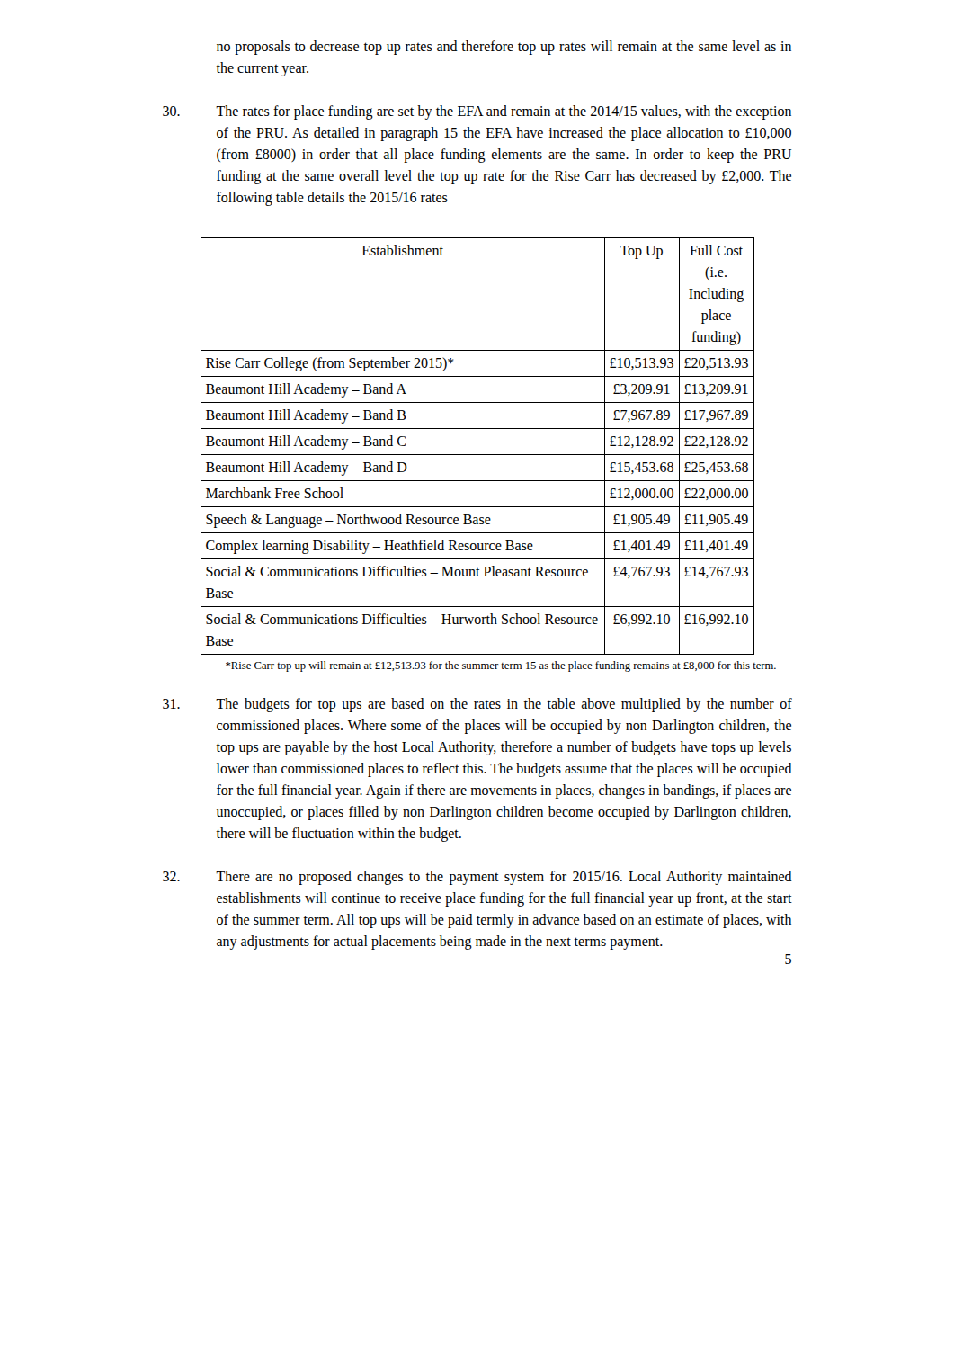no proposals to decrease top up rates and therefore top up rates will remain at the same level as in the current year.
30.
The rates for place funding are set by the EFA and remain at the 2014/15 values, with the exception of the PRU. As detailed in paragraph 15 the EFA have increased the place allocation to £10,000 (from £8000) in order that all place funding elements are the same. In order to keep the PRU funding at the same overall level the top up rate for the Rise Carr has decreased by £2,000. The following table details the 2015/16 rates
| Establishment | Top Up | Full Cost (i.e. Including place funding) |
| --- | --- | --- |
| Rise Carr College (from September 2015)* | £10,513.93 | £20,513.93 |
| Beaumont Hill Academy – Band A | £3,209.91 | £13,209.91 |
| Beaumont Hill Academy – Band B | £7,967.89 | £17,967.89 |
| Beaumont Hill Academy – Band C | £12,128.92 | £22,128.92 |
| Beaumont Hill Academy – Band D | £15,453.68 | £25,453.68 |
| Marchbank Free School | £12,000.00 | £22,000.00 |
| Speech & Language – Northwood Resource Base | £1,905.49 | £11,905.49 |
| Complex learning Disability – Heathfield Resource Base | £1,401.49 | £11,401.49 |
| Social & Communications Difficulties – Mount Pleasant Resource Base | £4,767.93 | £14,767.93 |
| Social & Communications Difficulties – Hurworth School Resource Base | £6,992.10 | £16,992.10 |
*Rise Carr top up will remain at £12,513.93 for the summer term 15 as the place funding remains at £8,000 for this term.
31.
The budgets for top ups are based on the rates in the table above multiplied by the number of commissioned places. Where some of the places will be occupied by non Darlington children, the top ups are payable by the host Local Authority, therefore a number of budgets have tops up levels lower than commissioned places to reflect this. The budgets assume that the places will be occupied for the full financial year. Again if there are movements in places, changes in bandings, if places are unoccupied, or places filled by non Darlington children become occupied by Darlington children, there will be fluctuation within the budget.
32.
There are no proposed changes to the payment system for 2015/16. Local Authority maintained establishments will continue to receive place funding for the full financial year up front, at the start of the summer term. All top ups will be paid termly in advance based on an estimate of places, with any adjustments for actual placements being made in the next terms payment.
5